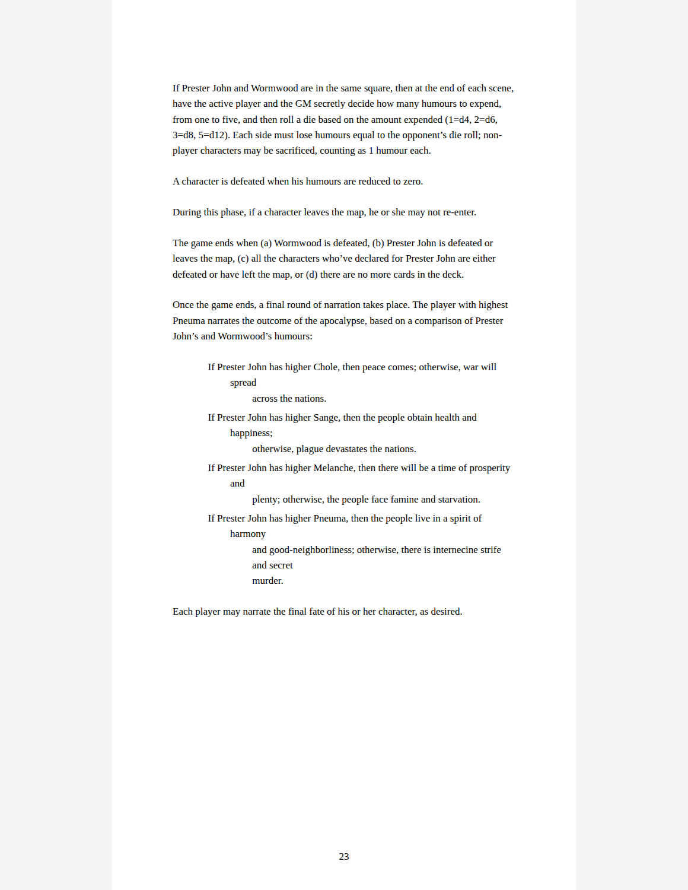If Prester John and Wormwood are in the same square, then at the end of each scene, have the active player and the GM secretly decide how many humours to expend, from one to five, and then roll a die based on the amount expended (1=d4, 2=d6, 3=d8, 5=d12). Each side must lose humours equal to the opponent’s die roll; non-player characters may be sacrificed, counting as 1 humour each.
A character is defeated when his humours are reduced to zero.
During this phase, if a character leaves the map, he or she may not re-enter.
The game ends when (a) Wormwood is defeated, (b) Prester John is defeated or leaves the map, (c) all the characters who’ve declared for Prester John are either defeated or have left the map, or (d) there are no more cards in the deck.
Once the game ends, a final round of narration takes place. The player with highest Pneuma narrates the outcome of the apocalypse, based on a comparison of Prester John’s and Wormwood’s humours:
If Prester John has higher Chole, then peace comes; otherwise, war will spread across the nations.
If Prester John has higher Sange, then the people obtain health and happiness; otherwise, plague devastates the nations.
If Prester John has higher Melanche, then there will be a time of prosperity and plenty; otherwise, the people face famine and starvation.
If Prester John has higher Pneuma, then the people live in a spirit of harmony and good-neighborliness; otherwise, there is internecine strife and secret murder.
Each player may narrate the final fate of his or her character, as desired.
23